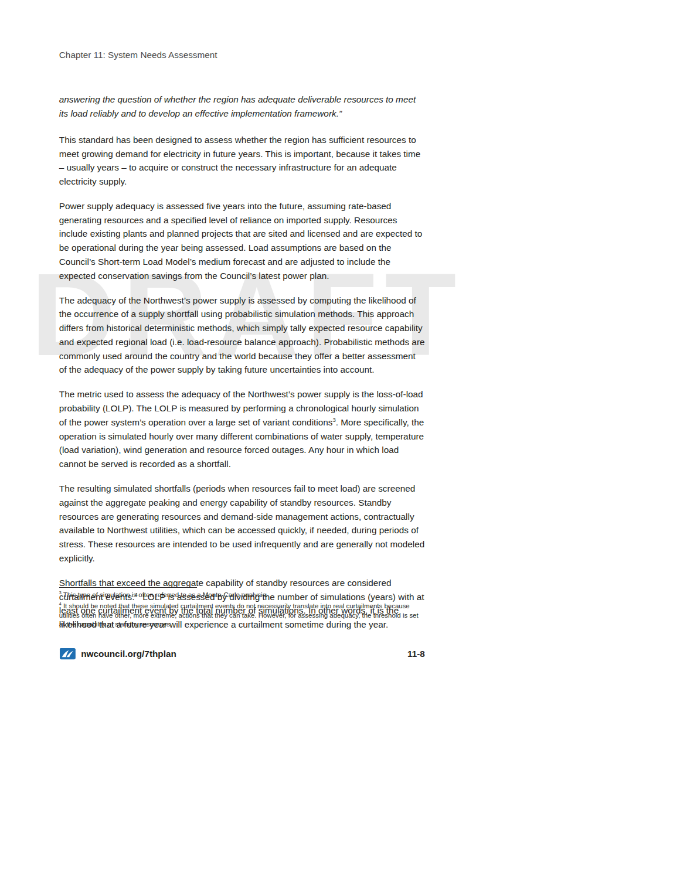DRAFT
Chapter 11: System Needs Assessment
answering the question of whether the region has adequate deliverable resources to meet its load reliably and to develop an effective implementation framework.”
This standard has been designed to assess whether the region has sufficient resources to meet growing demand for electricity in future years. This is important, because it takes time – usually years – to acquire or construct the necessary infrastructure for an adequate electricity supply.
Power supply adequacy is assessed five years into the future, assuming rate-based generating resources and a specified level of reliance on imported supply. Resources include existing plants and planned projects that are sited and licensed and are expected to be operational during the year being assessed. Load assumptions are based on the Council’s Short-term Load Model’s medium forecast and are adjusted to include the expected conservation savings from the Council’s latest power plan.
The adequacy of the Northwest’s power supply is assessed by computing the likelihood of the occurrence of a supply shortfall using probabilistic simulation methods. This approach differs from historical deterministic methods, which simply tally expected resource capability and expected regional load (i.e. load-resource balance approach). Probabilistic methods are commonly used around the country and the world because they offer a better assessment of the adequacy of the power supply by taking future uncertainties into account.
The metric used to assess the adequacy of the Northwest’s power supply is the loss-of-load probability (LOLP). The LOLP is measured by performing a chronological hourly simulation of the power system’s operation over a large set of variant conditions3. More specifically, the operation is simulated hourly over many different combinations of water supply, temperature (load variation), wind generation and resource forced outages. Any hour in which load cannot be served is recorded as a shortfall.
The resulting simulated shortfalls (periods when resources fail to meet load) are screened against the aggregate peaking and energy capability of standby resources. Standby resources are generating resources and demand-side management actions, contractually available to Northwest utilities, which can be accessed quickly, if needed, during periods of stress. These resources are intended to be used infrequently and are generally not modeled explicitly.
Shortfalls that exceed the aggregate capability of standby resources are considered curtailment events.4 LOLP is assessed by dividing the number of simulations (years) with at least one curtailment event by the total number of simulations. In other words, it is the likelihood that a future year will experience a curtailment sometime during the year.
3 This type of simulation is often referred to as a Monte-Carlo analysis.
4 It should be noted that these simulated curtailment events do not necessarily translate into real curtailments because utilities often have other, more extreme, actions that they can take. However, for assessing adequacy, the threshold is set at the capability of standby resources.
nwcouncil.org/7thplan
11-8